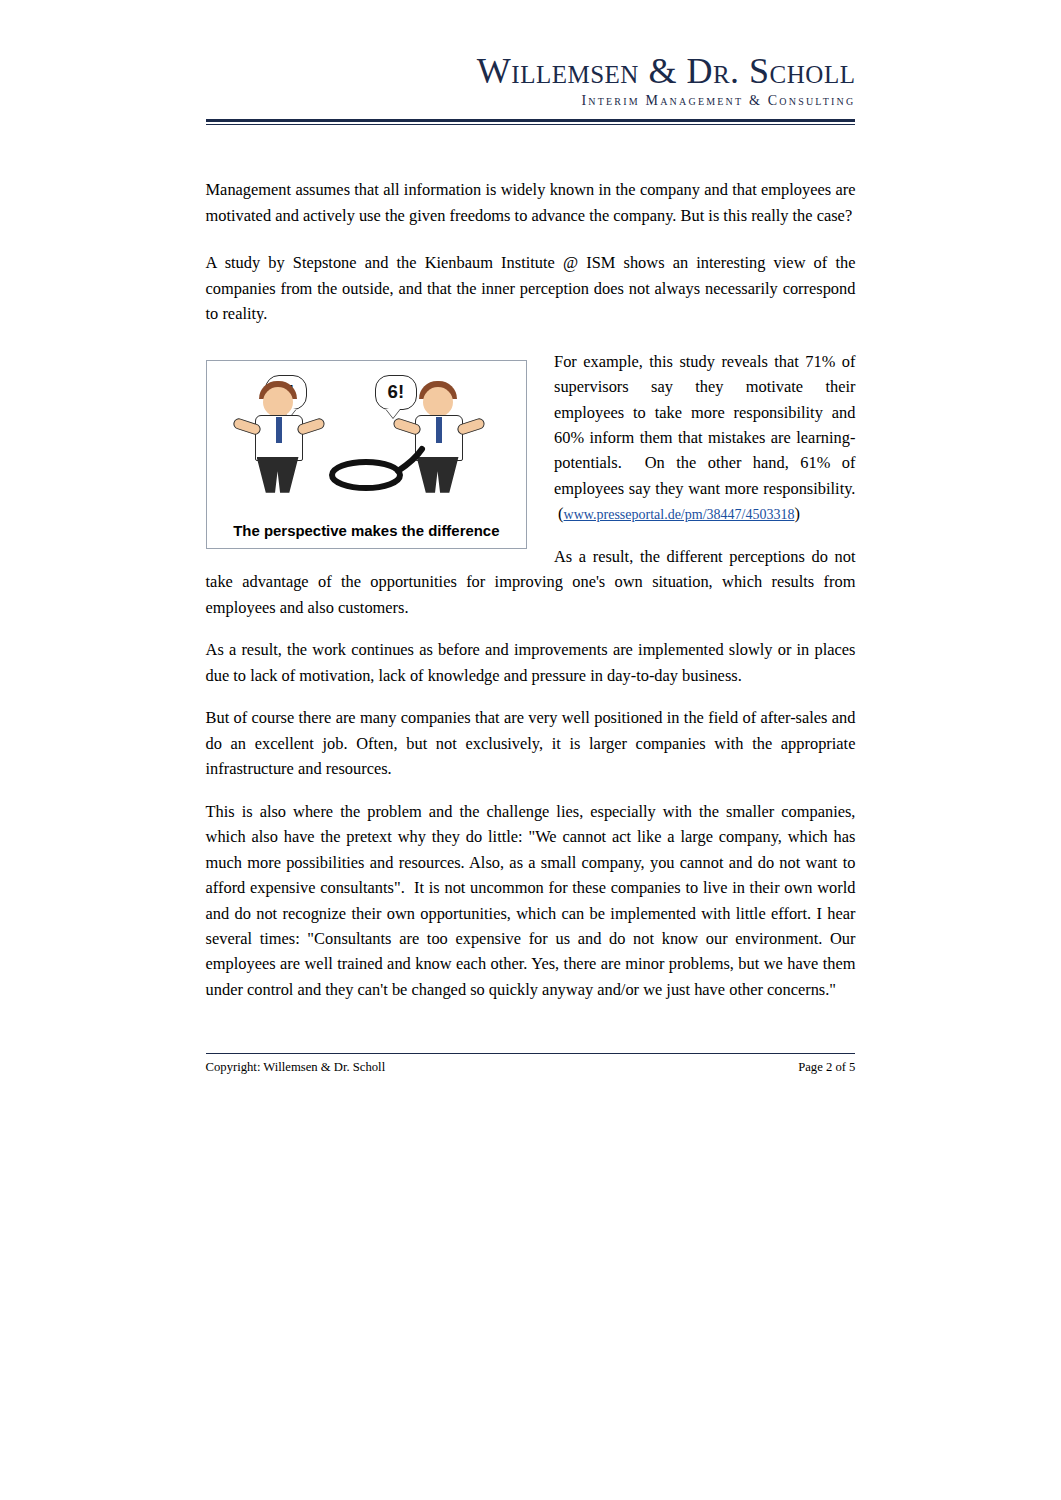Willemsen & Dr. Scholl
Interim Management & Consulting
Management assumes that all information is widely known in the company and that employees are motivated and actively use the given freedoms to advance the company. But is this really the case?
A study by Stepstone and the Kienbaum Institute @ ISM shows an interesting view of the companies from the outside, and that the inner perception does not always necessarily correspond to reality.
9!
6!
The perspective makes the difference
For example, this study reveals that 71% of supervisors say they motivate their employees to take more responsibility and 60% inform them that mistakes are learning-potentials. On the other hand, 61% of employees say they want more responsibility. (www.presseportal.de/pm/38447/4503318)
As a result, the different perceptions do not take advantage of the opportunities for improving one's own situation, which results from employees and also customers.
As a result, the work continues as before and improvements are implemented slowly or in places due to lack of motivation, lack of knowledge and pressure in day-to-day business.
But of course there are many companies that are very well positioned in the field of after-sales and do an excellent job. Often, but not exclusively, it is larger companies with the appropriate infrastructure and resources.
This is also where the problem and the challenge lies, especially with the smaller companies, which also have the pretext why they do little: "We cannot act like a large company, which has much more possibilities and resources. Also, as a small company, you cannot and do not want to afford expensive consultants". It is not uncommon for these companies to live in their own world and do not recognize their own opportunities, which can be implemented with little effort. I hear several times: "Consultants are too expensive for us and do not know our environment. Our employees are well trained and know each other. Yes, there are minor problems, but we have them under control and they can't be changed so quickly anyway and/or we just have other concerns."
Copyright: Willemsen & Dr. Scholl Page 2 of 5